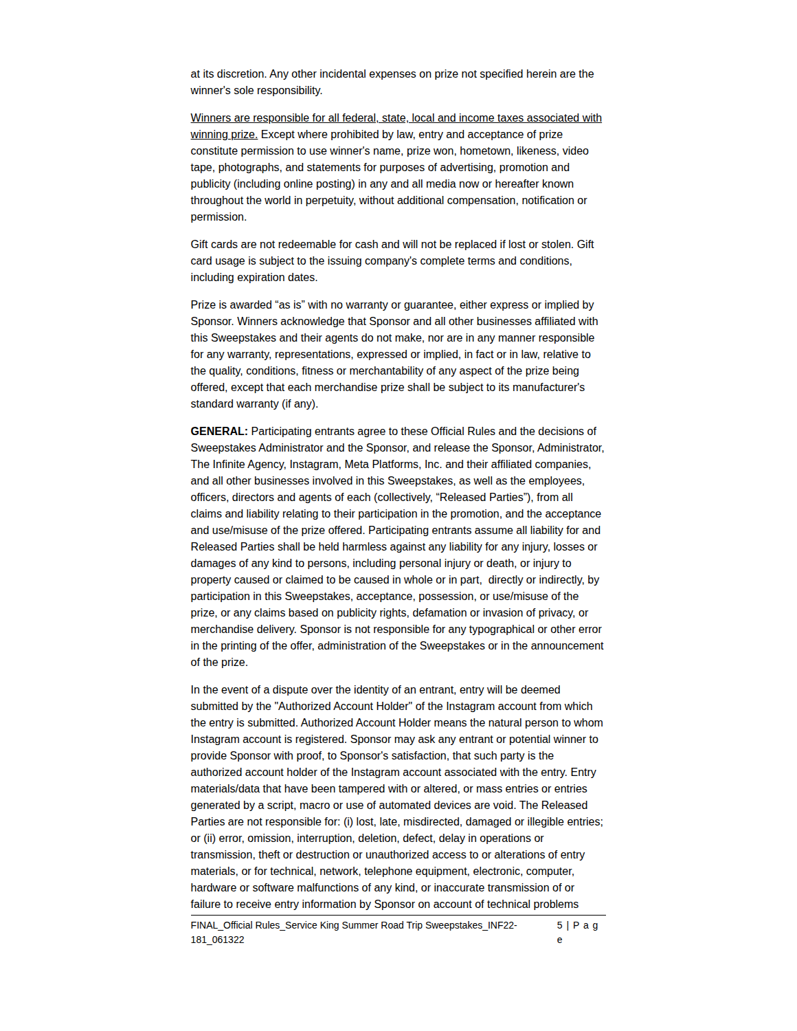at its discretion. Any other incidental expenses on prize not specified herein are the winner's sole responsibility.
Winners are responsible for all federal, state, local and income taxes associated with winning prize. Except where prohibited by law, entry and acceptance of prize constitute permission to use winner's name, prize won, hometown, likeness, video tape, photographs, and statements for purposes of advertising, promotion and publicity (including online posting) in any and all media now or hereafter known throughout the world in perpetuity, without additional compensation, notification or permission.
Gift cards are not redeemable for cash and will not be replaced if lost or stolen. Gift card usage is subject to the issuing company's complete terms and conditions, including expiration dates.
Prize is awarded “as is” with no warranty or guarantee, either express or implied by Sponsor. Winners acknowledge that Sponsor and all other businesses affiliated with this Sweepstakes and their agents do not make, nor are in any manner responsible for any warranty, representations, expressed or implied, in fact or in law, relative to the quality, conditions, fitness or merchantability of any aspect of the prize being offered, except that each merchandise prize shall be subject to its manufacturer's standard warranty (if any).
GENERAL: Participating entrants agree to these Official Rules and the decisions of Sweepstakes Administrator and the Sponsor, and release the Sponsor, Administrator, The Infinite Agency, Instagram, Meta Platforms, Inc. and their affiliated companies, and all other businesses involved in this Sweepstakes, as well as the employees, officers, directors and agents of each (collectively, “Released Parties”), from all claims and liability relating to their participation in the promotion, and the acceptance and use/misuse of the prize offered. Participating entrants assume all liability for and Released Parties shall be held harmless against any liability for any injury, losses or damages of any kind to persons, including personal injury or death, or injury to property caused or claimed to be caused in whole or in part, directly or indirectly, by participation in this Sweepstakes, acceptance, possession, or use/misuse of the prize, or any claims based on publicity rights, defamation or invasion of privacy, or merchandise delivery. Sponsor is not responsible for any typographical or other error in the printing of the offer, administration of the Sweepstakes or in the announcement of the prize.
In the event of a dispute over the identity of an entrant, entry will be deemed submitted by the "Authorized Account Holder" of the Instagram account from which the entry is submitted. Authorized Account Holder means the natural person to whom Instagram account is registered. Sponsor may ask any entrant or potential winner to provide Sponsor with proof, to Sponsor's satisfaction, that such party is the authorized account holder of the Instagram account associated with the entry. Entry materials/data that have been tampered with or altered, or mass entries or entries generated by a script, macro or use of automated devices are void. The Released Parties are not responsible for: (i) lost, late, misdirected, damaged or illegible entries; or (ii) error, omission, interruption, deletion, defect, delay in operations or transmission, theft or destruction or unauthorized access to or alterations of entry materials, or for technical, network, telephone equipment, electronic, computer, hardware or software malfunctions of any kind, or inaccurate transmission of or failure to receive entry information by Sponsor on account of technical problems
FINAL_Official Rules_Service King Summer Road Trip Sweepstakes_INF22-181_061322 5 | P a g e